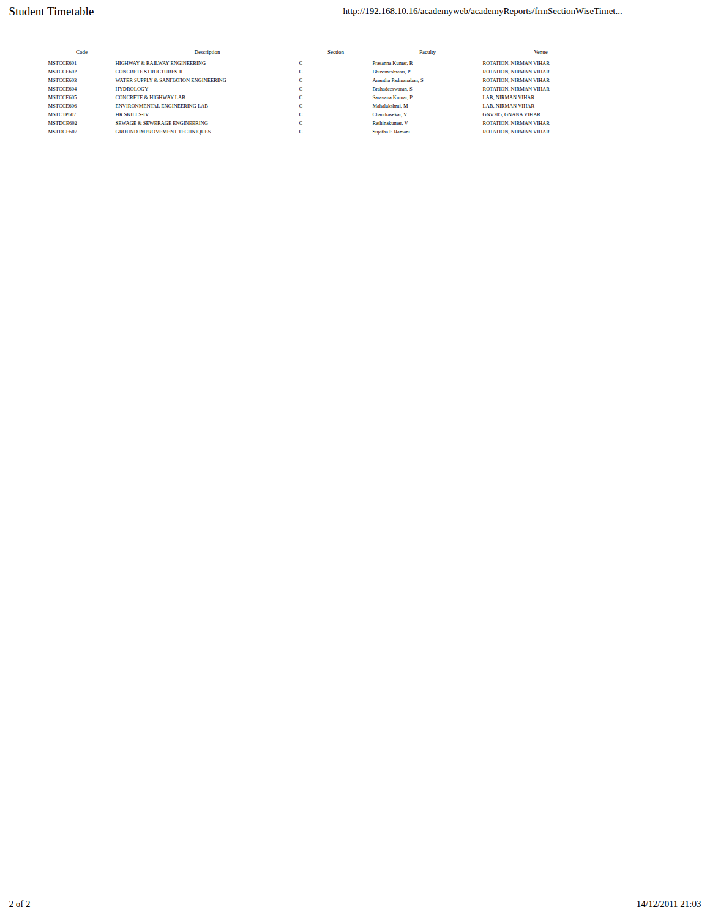Student Timetable
http://192.168.10.16/academyweb/academyReports/frmSectionWiseTimet...
| Code | Description | Section | Faculty | Venue |
| --- | --- | --- | --- | --- |
| MSTCCE601 | HIGHWAY & RAILWAY ENGINEERING | C | Prasanna Kumar, R | ROTATION, NIRMAN VIHAR |
| MSTCCE602 | CONCRETE STRUCTURES-II | C | Bhuvaneshwari, P | ROTATION, NIRMAN VIHAR |
| MSTCCE603 | WATER SUPPLY & SANITATION ENGINEERING | C | Anantha Padmanaban, S | ROTATION, NIRMAN VIHAR |
| MSTCCE604 | HYDROLOGY | C | Brahadeeswaran, S | ROTATION, NIRMAN VIHAR |
| MSTCCE605 | CONCRETE & HIGHWAY LAB | C | Saravana Kumar, P | LAB, NIRMAN VIHAR |
| MSTCCE606 | ENVIRONMENTAL ENGINEERING LAB | C | Mahalakshmi, M | LAB, NIRMAN VIHAR |
| MSTCTP607 | HR SKILLS-IV | C | Chandrasekar, V | GNV205, GNANA VIHAR |
| MSTDCE602 | SEWAGE & SEWERAGE ENGINEERING | C | Rathinakumar, V | ROTATION, NIRMAN VIHAR |
| MSTDCE607 | GROUND IMPROVEMENT TECHNIQUES | C | Sujatha E Ramani | ROTATION, NIRMAN VIHAR |
2 of 2 14/12/2011 21:03